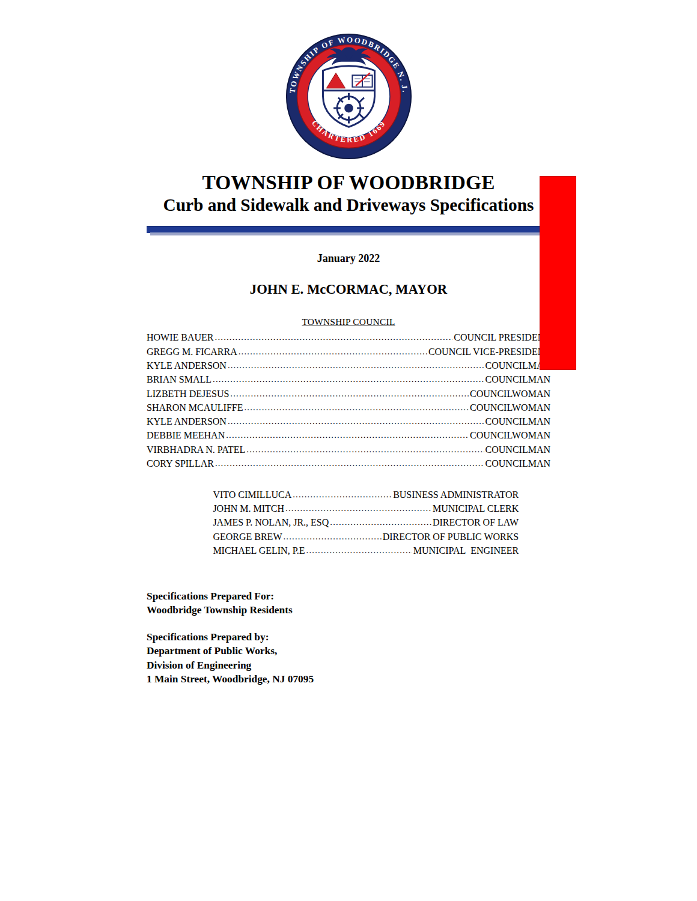TOWNSHIP OF WOODBRIDGE N. J. CHARTERED 1669
TOWNSHIP OF WOODBRIDGE
Curb and Sidewalk and Driveways Specifications
January 2022
JOHN E. McCORMAC, MAYOR
TOWNSHIP COUNCIL
HOWIE BAUER.................................................................................................................. COUNCIL PRESIDENT
GREGG M. FICARRA............................................................................... COUNCIL VICE-PRESIDENT
KYLE ANDERSON......................................................................................................... COUNCILMAN
BRIAN SMALL................................................................................................................ COUNCILMAN
LIZBETH DEJESUS..................................................................................................... COUNCILWOMAN
SHARON MCAULIFFE.............................................................................................. COUNCILWOMAN
KYLE ANDERSON......................................................................................................... COUNCILMAN
DEBBIE MEEHAN....................................................................................................... COUNCILWOMAN
VIRBHADRA N. PATEL................................................................................................ COUNCILMAN
CORY SPILLAR.............................................................................................................. COUNCILMAN
VITO CIMILLUCA........................................... BUSINESS ADMINISTRATOR
JOHN M. MITCH.............................................................. MUNICIPAL CLERK
JAMES P. NOLAN, JR., ESQ........................................... DIRECTOR OF LAW
GEORGE BREW............................................ DIRECTOR OF PUBLIC WORKS
MICHAEL GELIN, P.E.............................................. MUNICIPAL ENGINEER
Specifications Prepared For:
Woodbridge Township Residents
Specifications Prepared by:
Department of Public Works,
Division of Engineering
1 Main Street, Woodbridge, NJ 07095